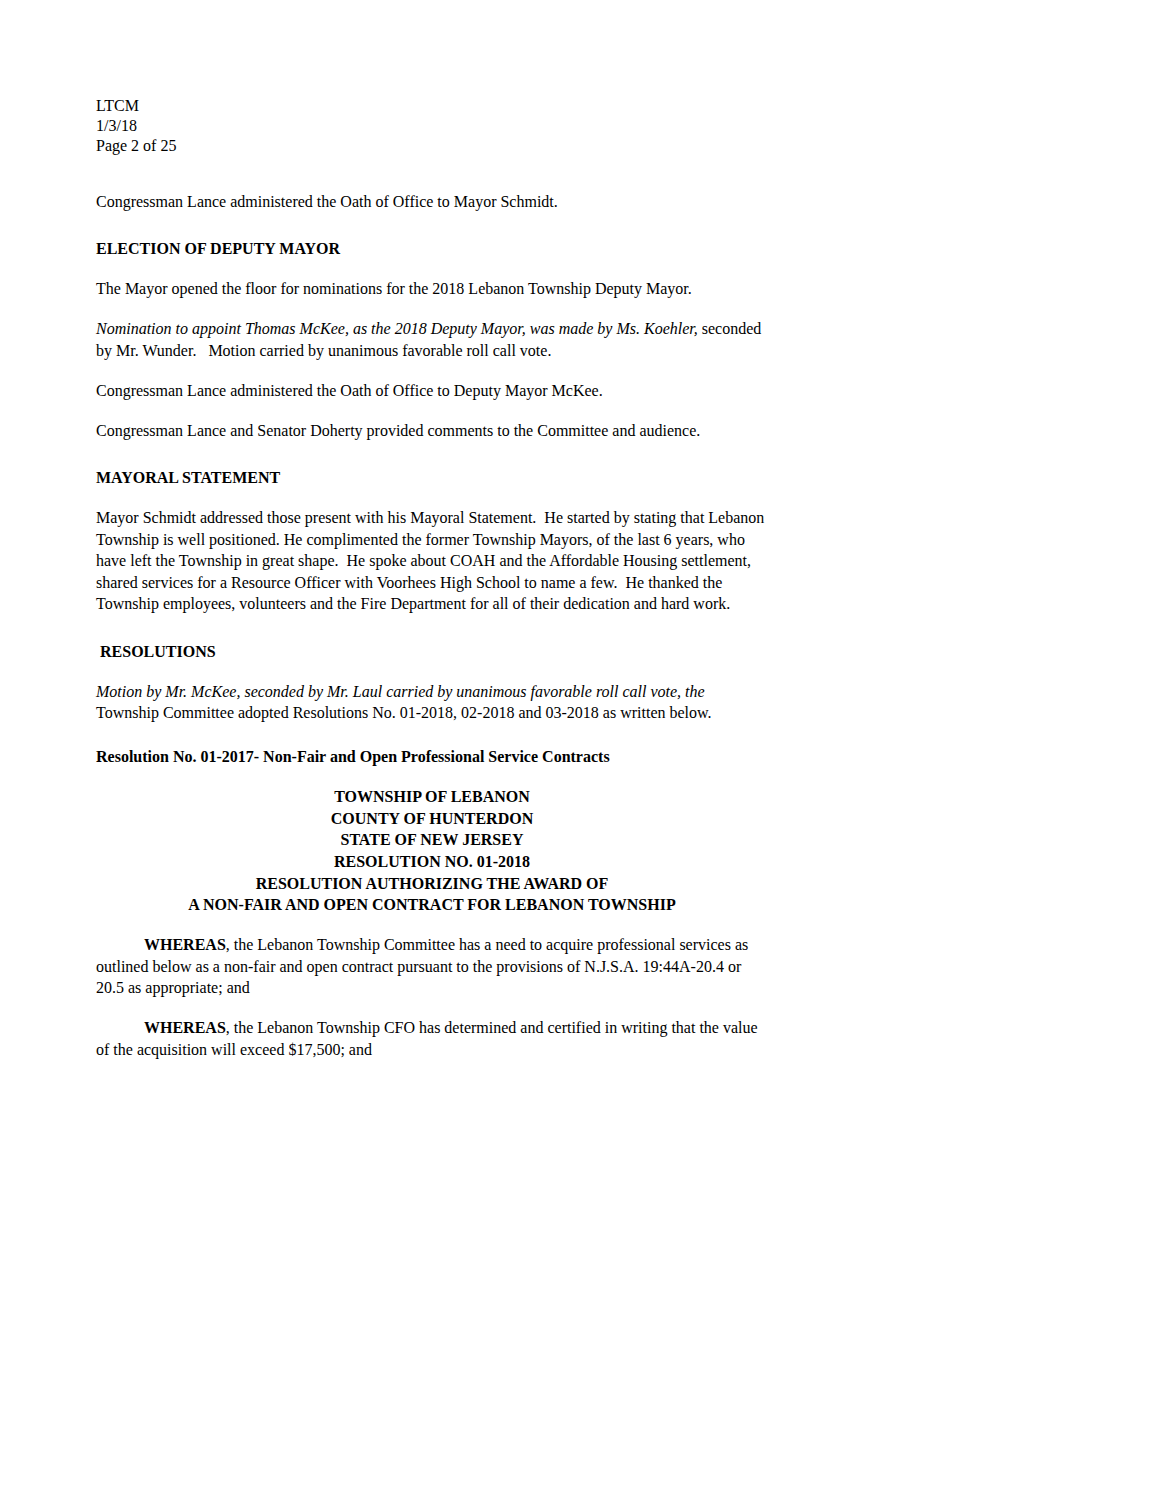LTCM
1/3/18
Page 2 of 25
Congressman Lance administered the Oath of Office to Mayor Schmidt.
Election of Deputy Mayor
The Mayor opened the floor for nominations for the 2018 Lebanon Township Deputy Mayor.
Nomination to appoint Thomas McKee, as the 2018 Deputy Mayor, was made by Ms. Koehler, seconded by Mr. Wunder. Motion carried by unanimous favorable roll call vote.
Congressman Lance administered the Oath of Office to Deputy Mayor McKee.
Congressman Lance and Senator Doherty provided comments to the Committee and audience.
Mayoral Statement
Mayor Schmidt addressed those present with his Mayoral Statement. He started by stating that Lebanon Township is well positioned. He complimented the former Township Mayors, of the last 6 years, who have left the Township in great shape. He spoke about COAH and the Affordable Housing settlement, shared services for a Resource Officer with Voorhees High School to name a few. He thanked the Township employees, volunteers and the Fire Department for all of their dedication and hard work.
Resolutions
Motion by Mr. McKee, seconded by Mr. Laul carried by unanimous favorable roll call vote, the Township Committee adopted Resolutions No. 01-2018, 02-2018 and 03-2018 as written below.
Resolution No. 01-2017- Non-Fair and Open Professional Service Contracts
TOWNSHIP OF LEBANON
COUNTY OF HUNTERDON
STATE OF NEW JERSEY
RESOLUTION NO. 01-2018
RESOLUTION AUTHORIZING THE AWARD OF
A NON-FAIR AND OPEN CONTRACT FOR LEBANON TOWNSHIP
WHEREAS, the Lebanon Township Committee has a need to acquire professional services as outlined below as a non-fair and open contract pursuant to the provisions of N.J.S.A. 19:44A-20.4 or 20.5 as appropriate; and
WHEREAS, the Lebanon Township CFO has determined and certified in writing that the value of the acquisition will exceed $17,500; and